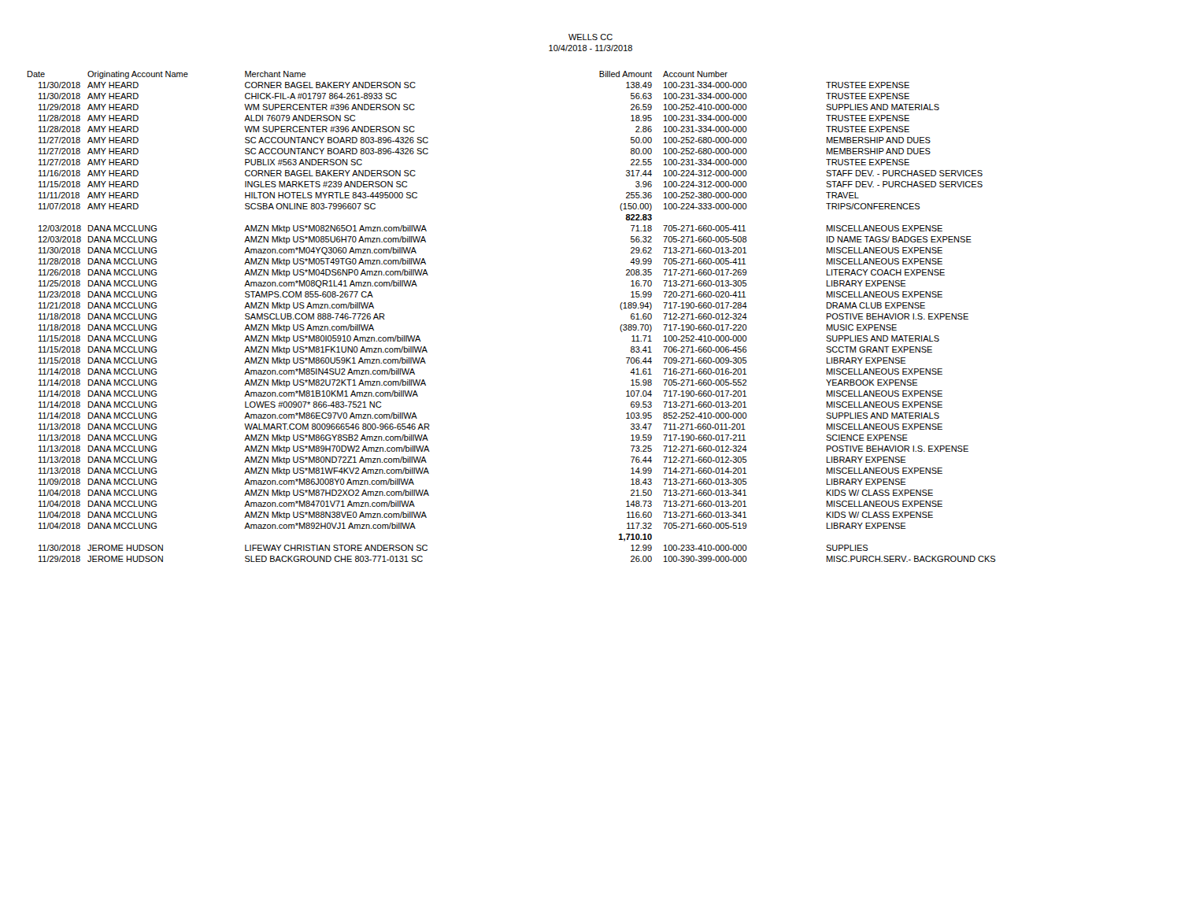WELLS CC
10/4/2018 - 11/3/2018
| Date | Originating Account Name | Merchant Name | Billed Amount | Account Number | |
| --- | --- | --- | --- | --- | --- |
| 11/30/2018 | AMY HEARD | CORNER BAGEL BAKERY ANDERSON SC | 138.49 | 100-231-334-000-000 | TRUSTEE EXPENSE |
| 11/30/2018 | AMY HEARD | CHICK-FIL-A #01797 864-261-8933 SC | 56.63 | 100-231-334-000-000 | TRUSTEE EXPENSE |
| 11/29/2018 | AMY HEARD | WM SUPERCENTER #396 ANDERSON SC | 26.59 | 100-252-410-000-000 | SUPPLIES AND MATERIALS |
| 11/28/2018 | AMY HEARD | ALDI 76079 ANDERSON SC | 18.95 | 100-231-334-000-000 | TRUSTEE EXPENSE |
| 11/28/2018 | AMY HEARD | WM SUPERCENTER #396 ANDERSON SC | 2.86 | 100-231-334-000-000 | TRUSTEE EXPENSE |
| 11/27/2018 | AMY HEARD | SC ACCOUNTANCY BOARD 803-896-4326 SC | 50.00 | 100-252-680-000-000 | MEMBERSHIP AND DUES |
| 11/27/2018 | AMY HEARD | SC ACCOUNTANCY BOARD 803-896-4326 SC | 80.00 | 100-252-680-000-000 | MEMBERSHIP AND DUES |
| 11/27/2018 | AMY HEARD | PUBLIX #563 ANDERSON SC | 22.55 | 100-231-334-000-000 | TRUSTEE EXPENSE |
| 11/16/2018 | AMY HEARD | CORNER BAGEL BAKERY ANDERSON SC | 317.44 | 100-224-312-000-000 | STAFF DEV. - PURCHASED SERVICES |
| 11/15/2018 | AMY HEARD | INGLES MARKETS #239 ANDERSON SC | 3.96 | 100-224-312-000-000 | STAFF DEV. - PURCHASED SERVICES |
| 11/11/2018 | AMY HEARD | HILTON HOTELS MYRTLE 843-4495000 SC | 255.36 | 100-252-380-000-000 | TRAVEL |
| 11/07/2018 | AMY HEARD | SCSBA ONLINE 803-7996607 SC | (150.00) | 100-224-333-000-000 | TRIPS/CONFERENCES |
| | | | 822.83 | | |
| 12/03/2018 | DANA MCCLUNG | AMZN Mktp US*M082N65O1 Amzn.com/billWA | 71.18 | 705-271-660-005-411 | MISCELLANEOUS EXPENSE |
| 12/03/2018 | DANA MCCLUNG | AMZN Mktp US*M085U6H70 Amzn.com/billWA | 56.32 | 705-271-660-005-508 | ID NAME TAGS/ BADGES EXPENSE |
| 11/30/2018 | DANA MCCLUNG | Amazon.com*M04YQ3060 Amzn.com/billWA | 29.62 | 713-271-660-013-201 | MISCELLANEOUS EXPENSE |
| 11/28/2018 | DANA MCCLUNG | AMZN Mktp US*M05T49TG0 Amzn.com/billWA | 49.99 | 705-271-660-005-411 | MISCELLANEOUS EXPENSE |
| 11/26/2018 | DANA MCCLUNG | AMZN Mktp US*M04DS6NP0 Amzn.com/billWA | 208.35 | 717-271-660-017-269 | LITERACY COACH EXPENSE |
| 11/25/2018 | DANA MCCLUNG | Amazon.com*M08QR1L41 Amzn.com/billWA | 16.70 | 713-271-660-013-305 | LIBRARY EXPENSE |
| 11/23/2018 | DANA MCCLUNG | STAMPS.COM 855-608-2677 CA | 15.99 | 720-271-660-020-411 | MISCELLANEOUS EXPENSE |
| 11/21/2018 | DANA MCCLUNG | AMZN Mktp US Amzn.com/billWA | (189.94) | 717-190-660-017-284 | DRAMA CLUB EXPENSE |
| 11/18/2018 | DANA MCCLUNG | SAMSCLUB.COM 888-746-7726 AR | 61.60 | 712-271-660-012-324 | POSTIVE BEHAVIOR I.S. EXPENSE |
| 11/18/2018 | DANA MCCLUNG | AMZN Mktp US Amzn.com/billWA | (389.70) | 717-190-660-017-220 | MUSIC EXPENSE |
| 11/15/2018 | DANA MCCLUNG | AMZN Mktp US*M80I05910 Amzn.com/billWA | 11.71 | 100-252-410-000-000 | SUPPLIES AND MATERIALS |
| 11/15/2018 | DANA MCCLUNG | AMZN Mktp US*M81FK1UN0 Amzn.com/billWA | 83.41 | 706-271-660-006-456 | SCCTM GRANT EXPENSE |
| 11/15/2018 | DANA MCCLUNG | AMZN Mktp US*M860U59K1 Amzn.com/billWA | 706.44 | 709-271-660-009-305 | LIBRARY EXPENSE |
| 11/14/2018 | DANA MCCLUNG | Amazon.com*M85IN4SU2 Amzn.com/billWA | 41.61 | 716-271-660-016-201 | MISCELLANEOUS EXPENSE |
| 11/14/2018 | DANA MCCLUNG | AMZN Mktp US*M82U72KT1 Amzn.com/billWA | 15.98 | 705-271-660-005-552 | YEARBOOK EXPENSE |
| 11/14/2018 | DANA MCCLUNG | Amazon.com*M81B10KM1 Amzn.com/billWA | 107.04 | 717-190-660-017-201 | MISCELLANEOUS EXPENSE |
| 11/14/2018 | DANA MCCLUNG | LOWES #00907* 866-483-7521 NC | 69.53 | 713-271-660-013-201 | MISCELLANEOUS EXPENSE |
| 11/14/2018 | DANA MCCLUNG | Amazon.com*M86EC97V0 Amzn.com/billWA | 103.95 | 852-252-410-000-000 | SUPPLIES AND MATERIALS |
| 11/13/2018 | DANA MCCLUNG | WALMART.COM 8009666546 800-966-6546 AR | 33.47 | 711-271-660-011-201 | MISCELLANEOUS EXPENSE |
| 11/13/2018 | DANA MCCLUNG | AMZN Mktp US*M86GY8SB2 Amzn.com/billWA | 19.59 | 717-190-660-017-211 | SCIENCE EXPENSE |
| 11/13/2018 | DANA MCCLUNG | AMZN Mktp US*M89H70DW2 Amzn.com/billWA | 73.25 | 712-271-660-012-324 | POSTIVE BEHAVIOR I.S. EXPENSE |
| 11/13/2018 | DANA MCCLUNG | AMZN Mktp US*M80ND72Z1 Amzn.com/billWA | 76.44 | 712-271-660-012-305 | LIBRARY EXPENSE |
| 11/13/2018 | DANA MCCLUNG | AMZN Mktp US*M81WF4KV2 Amzn.com/billWA | 14.99 | 714-271-660-014-201 | MISCELLANEOUS EXPENSE |
| 11/09/2018 | DANA MCCLUNG | Amazon.com*M86J008Y0 Amzn.com/billWA | 18.43 | 713-271-660-013-305 | LIBRARY EXPENSE |
| 11/04/2018 | DANA MCCLUNG | AMZN Mktp US*M87HD2XO2 Amzn.com/billWA | 21.50 | 713-271-660-013-341 | KIDS W/ CLASS EXPENSE |
| 11/04/2018 | DANA MCCLUNG | Amazon.com*M84701V71 Amzn.com/billWA | 148.73 | 713-271-660-013-201 | MISCELLANEOUS EXPENSE |
| 11/04/2018 | DANA MCCLUNG | AMZN Mktp US*M88N38VE0 Amzn.com/billWA | 116.60 | 713-271-660-013-341 | KIDS W/ CLASS EXPENSE |
| 11/04/2018 | DANA MCCLUNG | Amazon.com*M892H0VJ1 Amzn.com/billWA | 117.32 | 705-271-660-005-519 | LIBRARY EXPENSE |
| | | | 1,710.10 | | |
| 11/30/2018 | JEROME HUDSON | LIFEWAY CHRISTIAN STORE ANDERSON SC | 12.99 | 100-233-410-000-000 | SUPPLIES |
| 11/29/2018 | JEROME HUDSON | SLED BACKGROUND CHE 803-771-0131 SC | 26.00 | 100-390-399-000-000 | MISC.PURCH.SERV.- BACKGROUND CKS |